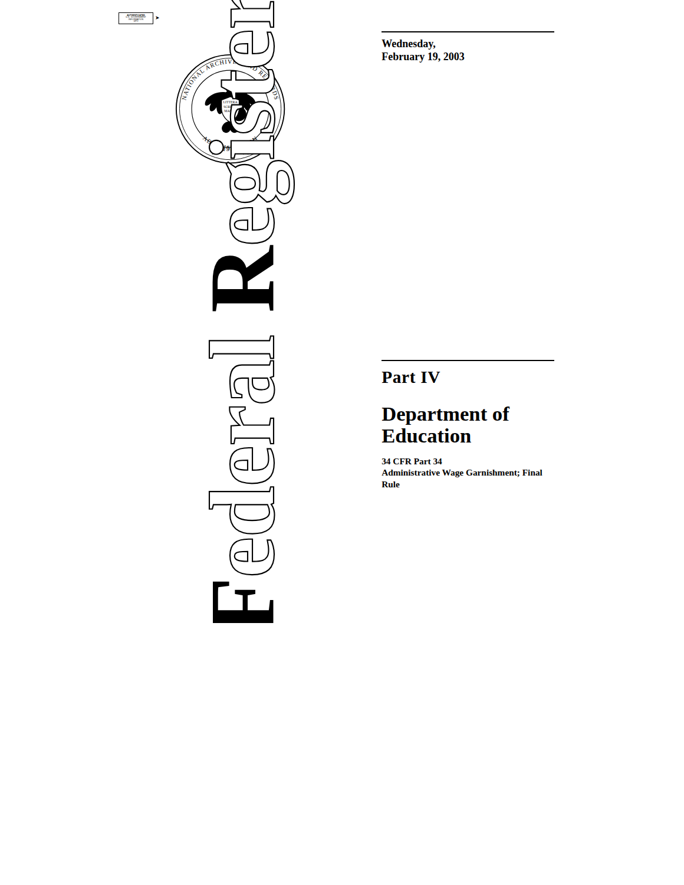AUTHENTICATED U.S. GOVERNMENT INFORMATION GPO ➤
NATIONAL ARCHIVES AND RECORDS ADMINISTRATION LITTERA SCRIPTA MANET 1985
Federal Register
Wednesday,
February 19, 2003
Part IV
Department of
Education
34 CFR Part 34 Administrative Wage Garnishment; Final Rule